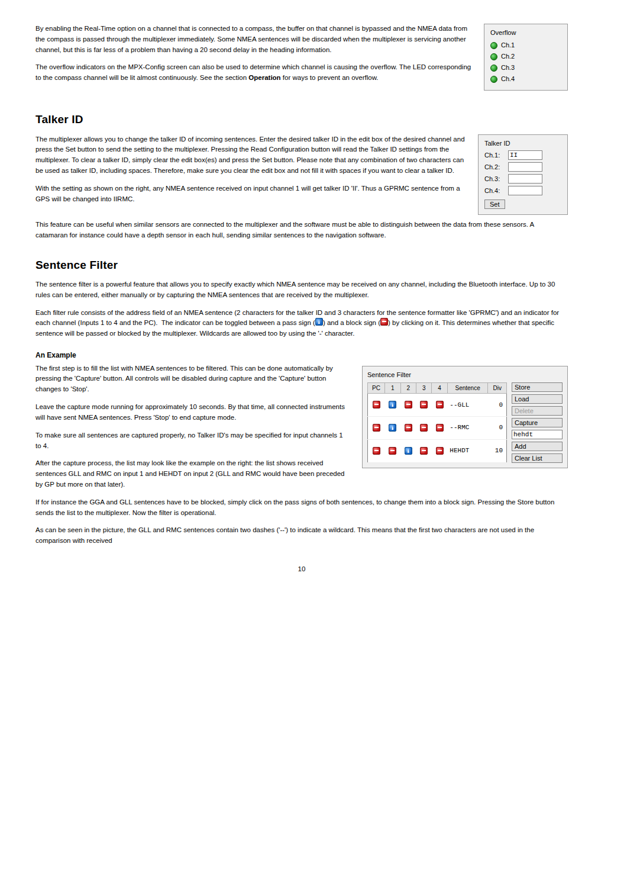Overflow
Ch.1
Ch.2
Ch.3
Ch.4
By enabling the Real-Time option on a channel that is connected to a compass, the buffer on that channel is bypassed and the NMEA data from the compass is passed through the multiplexer immediately. Some NMEA sentences will be discarded when the multiplexer is servicing another channel, but this is far less of a problem than having a 20 second delay in the heading information.
The overflow indicators on the MPX-Config screen can also be used to determine which channel is causing the overflow. The LED corresponding to the compass channel will be lit almost continuously. See the section Operation for ways to prevent an overflow.
Talker ID
Talker ID
Ch.1:
Ch.2:
Ch.3:
Ch.4:
Set
The multiplexer allows you to change the talker ID of incoming sentences. Enter the desired talker ID in the edit box of the desired channel and press the Set button to send the setting to the multiplexer. Pressing the Read Configuration button will read the Talker ID settings from the multiplexer. To clear a talker ID, simply clear the edit box(es) and press the Set button. Please note that any combination of two characters can be used as talker ID, including spaces. Therefore, make sure you clear the edit box and not fill it with spaces if you want to clear a talker ID.
With the setting as shown on the right, any NMEA sentence received on input channel 1 will get talker ID 'II'. Thus a GPRMC sentence from a GPS will be changed into IIRMC.
This feature can be useful when similar sensors are connected to the multiplexer and the software must be able to distinguish between the data from these sensors. A catamaran for instance could have a depth sensor in each hull, sending similar sentences to the navigation software.
Sentence Filter
The sentence filter is a powerful feature that allows you to specify exactly which NMEA sentence may be received on any channel, including the Bluetooth interface. Up to 30 rules can be entered, either manually or by capturing the NMEA sentences that are received by the multiplexer.
Each filter rule consists of the address field of an NMEA sentence (2 characters for the talker ID and 3 characters for the sentence formatter like 'GPRMC') and an indicator for each channel (Inputs 1 to 4 and the PC). The indicator can be toggled between a pass sign ( ) and a block sign ( ) by clicking on it. This determines whether that specific sentence will be passed or blocked by the multiplexer. Wildcards are allowed too by using the '-' character.
An Example
Sentence Filter
| PC | 1 | 2 | 3 | 4 | Sentence | Div |
| --- | --- | --- | --- | --- | --- | --- |
| | | | | | --GLL | 0 |
| | | | | | --RMC | 0 |
| | | | | | HEHDT | 10 |
Store Load Delete Capture Add Clear List
The first step is to fill the list with NMEA sentences to be filtered. This can be done automatically by pressing the 'Capture' button. All controls will be disabled during capture and the 'Capture' button changes to 'Stop'.
Leave the capture mode running for approximately 10 seconds. By that time, all connected instruments will have sent NMEA sentences. Press 'Stop' to end capture mode.
To make sure all sentences are captured properly, no Talker ID's may be specified for input channels 1 to 4.
After the capture process, the list may look like the example on the right: the list shows received sentences GLL and RMC on input 1 and HEHDT on input 2 (GLL and RMC would have been preceded by GP but more on that later).
If for instance the GGA and GLL sentences have to be blocked, simply click on the pass signs of both sentences, to change them into a block sign. Pressing the Store button sends the list to the multiplexer. Now the filter is operational.
As can be seen in the picture, the GLL and RMC sentences contain two dashes ('--') to indicate a wildcard. This means that the first two characters are not used in the comparison with received
10